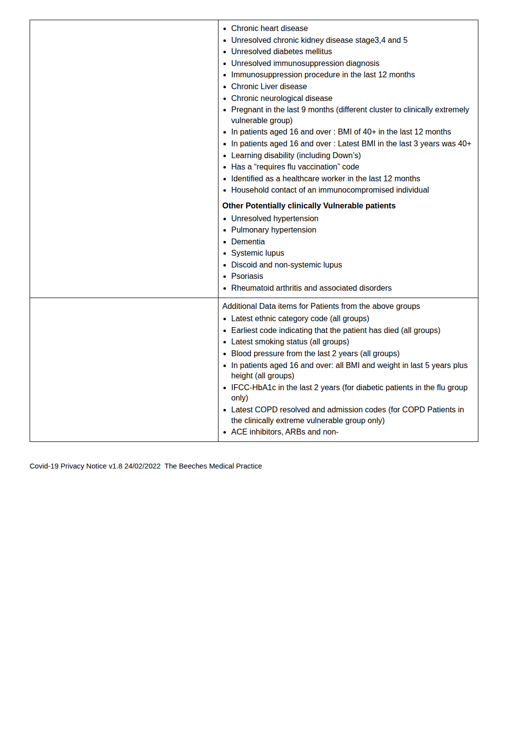| | Chronic heart disease Unresolved chronic kidney disease stage3,4 and 5 Unresolved diabetes mellitus Unresolved immunosuppression diagnosis Immunosuppression procedure in the last 12 months Chronic Liver disease Chronic neurological disease Pregnant in the last 9 months (different cluster to clinically extremely vulnerable group) In patients aged 16 and over : BMI of 40+ in the last 12 months In patients aged 16 and over : Latest BMI in the last 3 years was 40+ Learning disability (including Down’s) Has a “requires flu vaccination” code Identified as a healthcare worker in the last 12 months Household contact of an immunocompromised individual Other Potentially clinically Vulnerable patients Unresolved hypertension Pulmonary hypertension Dementia Systemic lupus Discoid and non-systemic lupus Psoriasis Rheumatoid arthritis and associated disorders |
| | Additional Data items for Patients from the above groups Latest ethnic category code (all groups) Earliest code indicating that the patient has died (all groups) Latest smoking status (all groups) Blood pressure from the last 2 years (all groups) In patients aged 16 and over: all BMI and weight in last 5 years plus height (all groups) IFCC-HbA1c in the last 2 years (for diabetic patients in the flu group only) Latest COPD resolved and admission codes (for COPD Patients in the clinically extreme vulnerable group only) ACE inhibitors, ARBs and non- |
Covid-19 Privacy Notice v1.8 24/02/2022 The Beeches Medical Practice